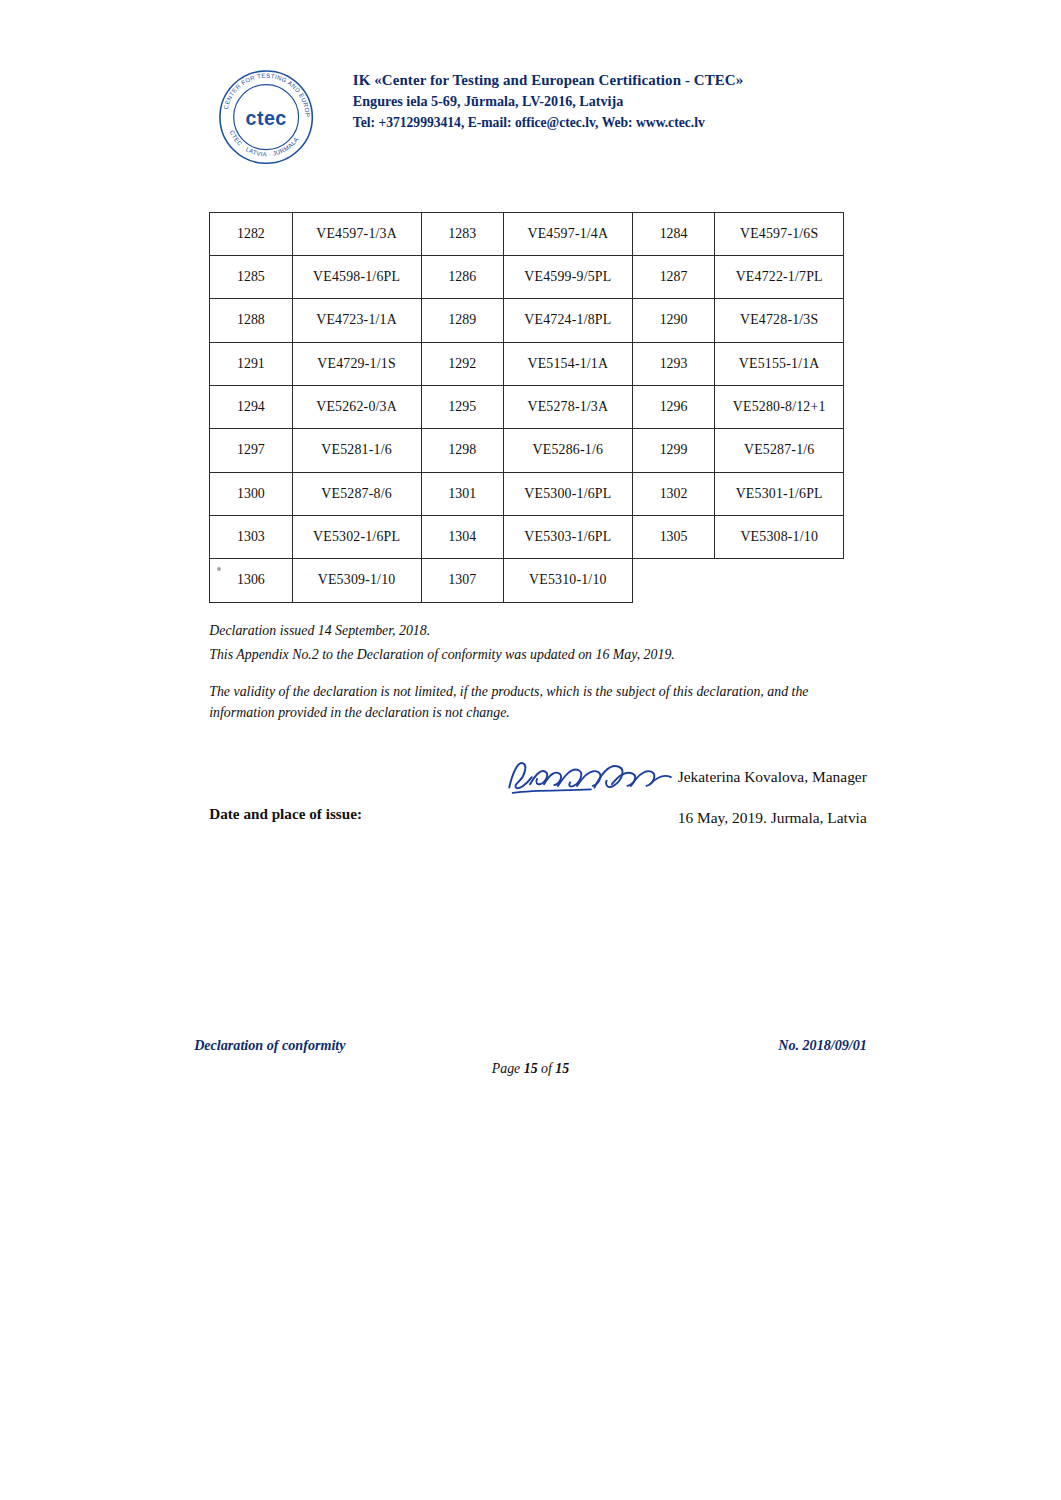CENTER FOR TESTING AND EUROPEAN CERTIFICATION CTEC · LATVIA · JURMALA ctec
IK «Center for Testing and European Certification - CTEC»
Engures iela 5-69, Jūrmala, LV-2016, Latvija
Tel: +37129993414, E-mail: office@ctec.lv, Web: www.ctec.lv
| 1282 | VE4597-1/3A | 1283 | VE4597-1/4A | 1284 | VE4597-1/6S |
| 1285 | VE4598-1/6PL | 1286 | VE4599-9/5PL | 1287 | VE4722-1/7PL |
| 1288 | VE4723-1/1A | 1289 | VE4724-1/8PL | 1290 | VE4728-1/3S |
| 1291 | VE4729-1/1S | 1292 | VE5154-1/1A | 1293 | VE5155-1/1A |
| 1294 | VE5262-0/3A | 1295 | VE5278-1/3A | 1296 | VE5280-8/12+1 |
| 1297 | VE5281-1/6 | 1298 | VE5286-1/6 | 1299 | VE5287-1/6 |
| 1300 | VE5287-8/6 | 1301 | VE5300-1/6PL | 1302 | VE5301-1/6PL |
| 1303 | VE5302-1/6PL | 1304 | VE5303-1/6PL | 1305 | VE5308-1/10 |
| 1306 | VE5309-1/10 | 1307 | VE5310-1/10 | | |
Declaration issued 14 September, 2018.
This Appendix No.2 to the Declaration of conformity was updated on 16 May, 2019.
The validity of the declaration is not limited, if the products, which is the subject of this declaration, and the information provided in the declaration is not change.
Date and place of issue:
Jekaterina Kovalova, Manager
16 May, 2019. Jurmala, Latvia
Declaration of conformity
No. 2018/09/01
Page 15 of 15